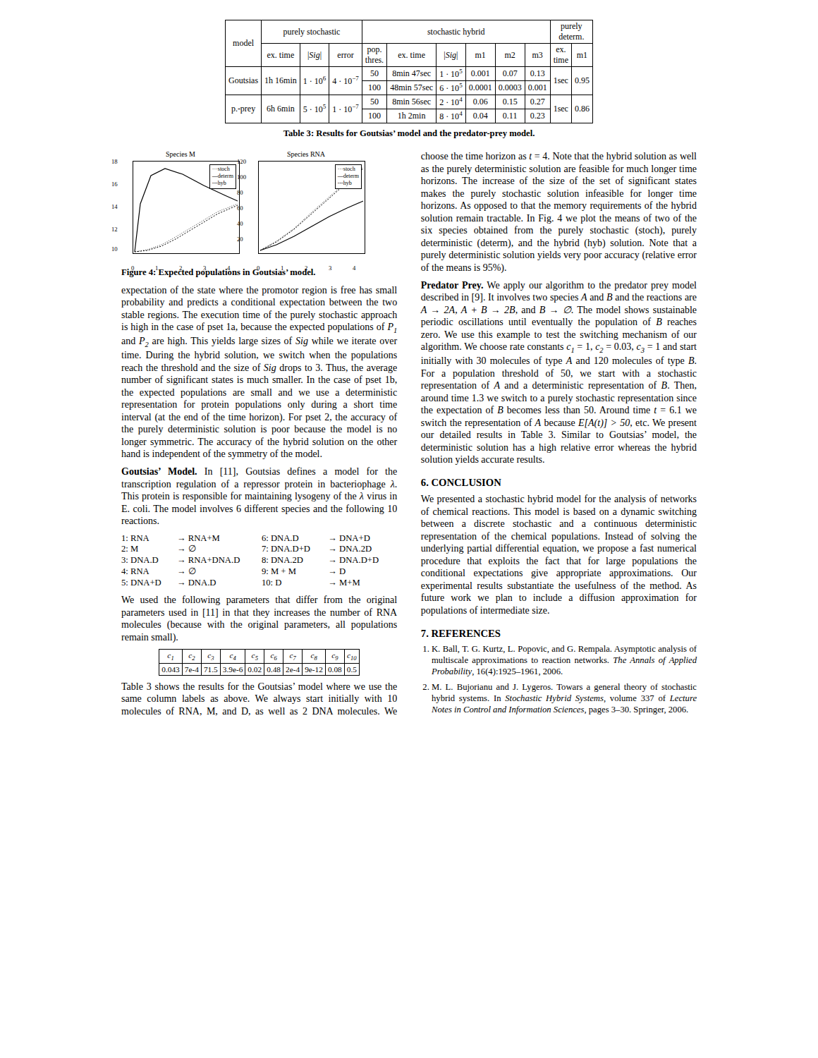| model | purely stochastic | stochastic hybrid | purely determ. |
| --- | --- | --- | --- |
| ex. time | / Sig / | error | pop. thres. | ex. time | / Sig / | m1 | m2 | m3 | ex. time | m1 |
| Goutsias | 1h 16min | 1 · 10 6 | 4 · 10 −7 | 50 | 8min 47sec | 1 · 10 5 | 0.001 | 0.07 | 0.13 | 1sec | 0.95 |
| 100 | 48min 57sec | 6 · 10 5 | 0.0001 | 0.0003 | 0.001 |
| p.-prey | 6h 6min | 5 · 10 5 | 1 · 10 −7 | 50 | 8min 56sec | 2 · 10 4 | 0.06 | 0.15 | 0.27 | 1sec | 0.86 |
| 100 | 1h 2min | 8 · 10 4 | 0.04 | 0.11 | 0.23 |
Table 3: Results for Goutsias’ model and the predator-prey model.
Species M
···stoch
—determ
---hyb
18 16 14 12 10 0 1 2 3 4
Species RNA
···stoch
—determ
---hyb
120 100 80 60 40 20 0 1 2 3 4
Figure 4: Expected populations in Goutsias’ model.
expectation of the state where the promotor region is free has small probability and predicts a conditional expectation between the two stable regions. The execution time of the purely stochastic approach is high in the case of pset 1a, because the expected populations of P1 and P2 are high. This yields large sizes of Sig while we iterate over time. During the hybrid solution, we switch when the populations reach the threshold and the size of Sig drops to 3. Thus, the average number of significant states is much smaller. In the case of pset 1b, the expected populations are small and we use a deterministic representation for protein populations only during a short time interval (at the end of the time horizon). For pset 2, the accuracy of the purely deterministic solution is poor because the model is no longer symmetric. The accuracy of the hybrid solution on the other hand is independent of the symmetry of the model.
Goutsias’ Model. In [11], Goutsias defines a model for the transcription regulation of a repressor protein in bacteriophage λ. This protein is responsible for maintaining lysogeny of the λ virus in E. coli. The model involves 6 different species and the following 10 reactions.
| 1: RNA | → RNA+M | 6: DNA.D | → DNA+D |
| 2: M | → ∅ | 7: DNA.D+D | → DNA.2D |
| 3: DNA.D | → RNA+DNA.D | 8: DNA.2D | → DNA.D+D |
| 4: RNA | → ∅ | 9: M + M | → D |
| 5: DNA+D | → DNA.D | 10: D | → M+M |
We used the following parameters that differ from the original parameters used in [11] in that they increases the number of RNA molecules (because with the original parameters, all populations remain small).
| c 1 | c 2 | c 3 | c 4 | c 5 | c 6 | c 7 | c 8 | c 9 | c 10 |
| --- | --- | --- | --- | --- | --- | --- | --- | --- | --- |
| 0.043 | 7e-4 | 71.5 | 3.9e-6 | 0.02 | 0.48 | 2e-4 | 9e-12 | 0.08 | 0.5 |
Table 3 shows the results for the Goutsias’ model where we use the same column labels as above. We always start initially with 10 molecules of RNA, M, and D, as well as 2 DNA molecules. We choose the time horizon as t = 4. Note that the hybrid solution as well as the purely deterministic solution are feasible for much longer time horizons. The increase of the size of the set of significant states makes the purely stochastic solution infeasible for longer time horizons. As opposed to that the memory requirements of the hybrid solution remain tractable. In Fig. 4 we plot the means of two of the six species obtained from the purely stochastic (stoch), purely deterministic (determ), and the hybrid (hyb) solution. Note that a purely deterministic solution yields very poor accuracy (relative error of the means is 95%).
Predator Prey. We apply our algorithm to the predator prey model described in [9]. It involves two species A and B and the reactions are A → 2A, A + B → 2B, and B → ∅. The model shows sustainable periodic oscillations until eventually the population of B reaches zero. We use this example to test the switching mechanism of our algorithm. We choose rate constants c1 = 1, c2 = 0.03, c3 = 1 and start initially with 30 molecules of type A and 120 molecules of type B. For a population threshold of 50, we start with a stochastic representation of A and a deterministic representation of B. Then, around time 1.3 we switch to a purely stochastic representation since the expectation of B becomes less than 50. Around time t = 6.1 we switch the representation of A because E[A(t)] > 50, etc. We present our detailed results in Table 3. Similar to Goutsias’ model, the deterministic solution has a high relative error whereas the hybrid solution yields accurate results.
6. Conclusion
We presented a stochastic hybrid model for the analysis of networks of chemical reactions. This model is based on a dynamic switching between a discrete stochastic and a continuous deterministic representation of the chemical populations. Instead of solving the underlying partial differential equation, we propose a fast numerical procedure that exploits the fact that for large populations the conditional expectations give appropriate approximations. Our experimental results substantiate the usefulness of the method. As future work we plan to include a diffusion approximation for populations of intermediate size.
7. References
K. Ball, T. G. Kurtz, L. Popovic, and G. Rempala. Asymptotic analysis of multiscale approximations to reaction networks. The Annals of Applied Probability, 16(4):1925–1961, 2006.
M. L. Bujorianu and J. Lygeros. Towars a general theory of stochastic hybrid systems. In Stochastic Hybrid Systems, volume 337 of Lecture Notes in Control and Information Sciences, pages 3–30. Springer, 2006.